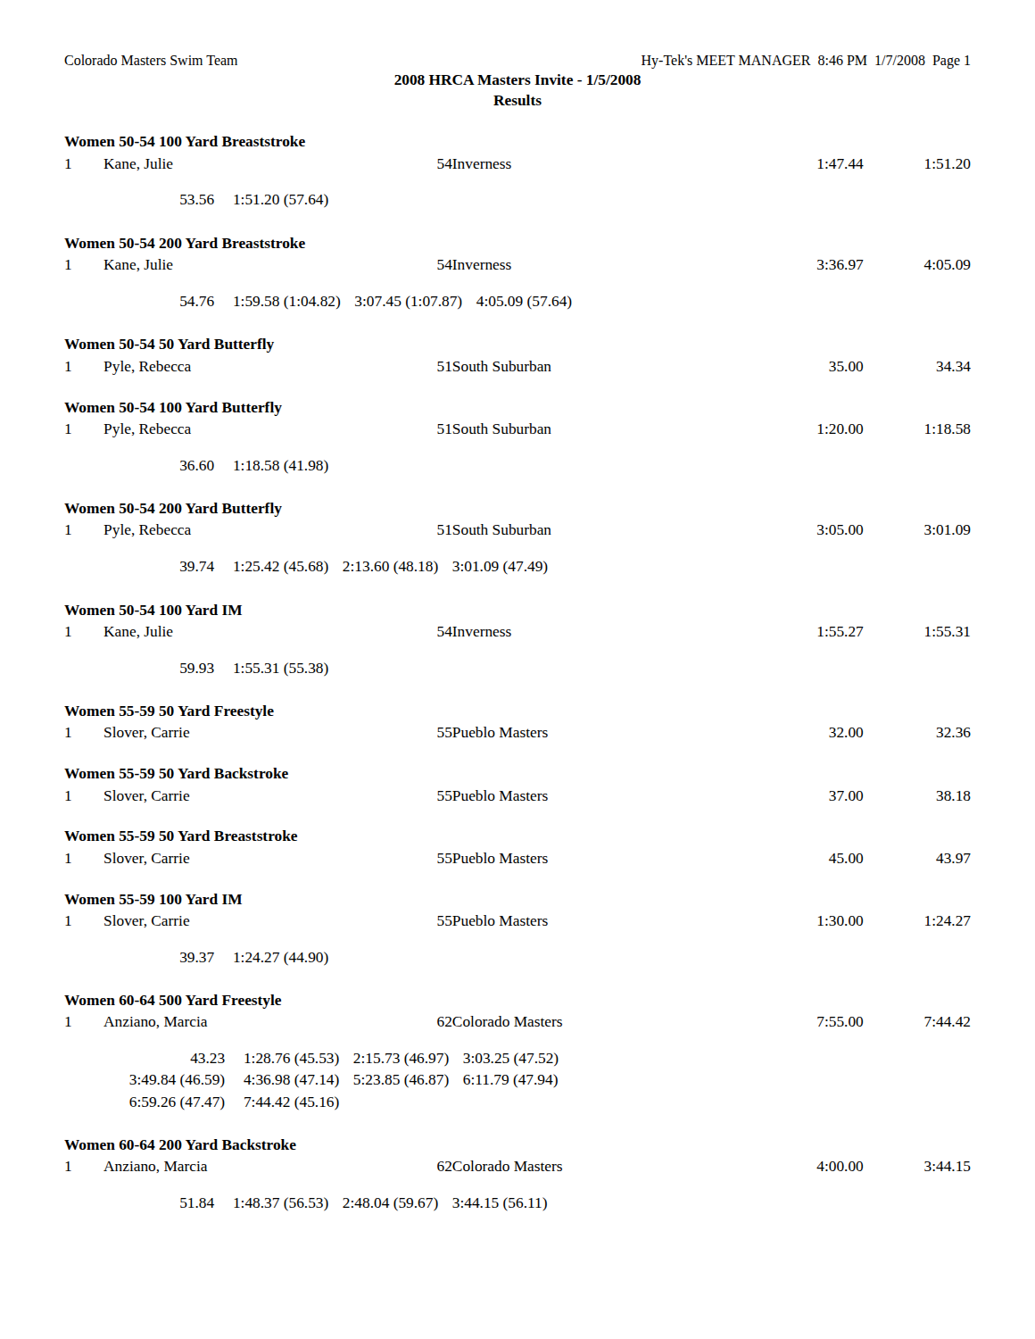Colorado Masters Swim Team
Hy-Tek's MEET MANAGER 8:46 PM 1/7/2008 Page 1
2008 HRCA Masters Invite - 1/5/2008Results
Women 50-54 100 Yard Breaststroke
| 1 | Kane, Julie | 54 | Inverness | 1:47.44 | 1:51.20 |
| 53.56 | 1:51.20 (57.64) |
Women 50-54 200 Yard Breaststroke
| 1 | Kane, Julie | 54 | Inverness | 3:36.97 | 4:05.09 |
| 54.76 | 1:59.58 (1:04.82) | 3:07.45 (1:07.87) | 4:05.09 (57.64) |
Women 50-54 50 Yard Butterfly
| 1 | Pyle, Rebecca | 51 | South Suburban | 35.00 | 34.34 |
Women 50-54 100 Yard Butterfly
| 1 | Pyle, Rebecca | 51 | South Suburban | 1:20.00 | 1:18.58 |
| 36.60 | 1:18.58 (41.98) |
Women 50-54 200 Yard Butterfly
| 1 | Pyle, Rebecca | 51 | South Suburban | 3:05.00 | 3:01.09 |
| 39.74 | 1:25.42 (45.68) | 2:13.60 (48.18) | 3:01.09 (47.49) |
Women 50-54 100 Yard IM
| 1 | Kane, Julie | 54 | Inverness | 1:55.27 | 1:55.31 |
| 59.93 | 1:55.31 (55.38) |
Women 55-59 50 Yard Freestyle
| 1 | Slover, Carrie | 55 | Pueblo Masters | 32.00 | 32.36 |
Women 55-59 50 Yard Backstroke
| 1 | Slover, Carrie | 55 | Pueblo Masters | 37.00 | 38.18 |
Women 55-59 50 Yard Breaststroke
| 1 | Slover, Carrie | 55 | Pueblo Masters | 45.00 | 43.97 |
Women 55-59 100 Yard IM
| 1 | Slover, Carrie | 55 | Pueblo Masters | 1:30.00 | 1:24.27 |
| 39.37 | 1:24.27 (44.90) |
Women 60-64 500 Yard Freestyle
| 1 | Anziano, Marcia | 62 | Colorado Masters | 7:55.00 | 7:44.42 |
| 43.23 | 1:28.76 (45.53) | 2:15.73 (46.97) | 3:03.25 (47.52) |
| 3:49.84 (46.59) | 4:36.98 (47.14) | 5:23.85 (46.87) | 6:11.79 (47.94) |
| 6:59.26 (47.47) | 7:44.42 (45.16) |
Women 60-64 200 Yard Backstroke
| 1 | Anziano, Marcia | 62 | Colorado Masters | 4:00.00 | 3:44.15 |
| 51.84 | 1:48.37 (56.53) | 2:48.04 (59.67) | 3:44.15 (56.11) |